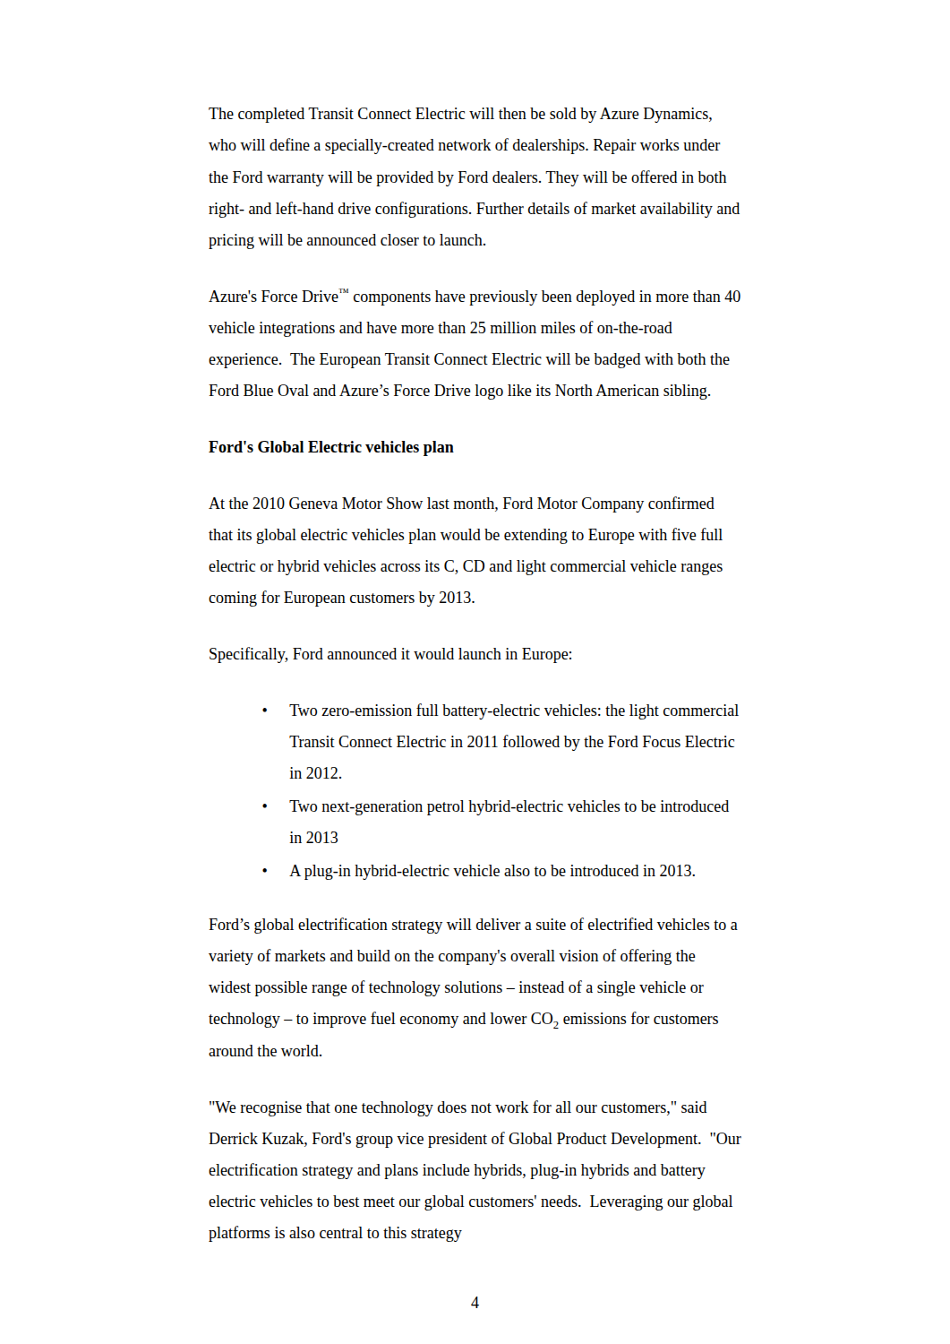The completed Transit Connect Electric will then be sold by Azure Dynamics, who will define a specially-created network of dealerships. Repair works under the Ford warranty will be provided by Ford dealers. They will be offered in both right- and left-hand drive configurations. Further details of market availability and pricing will be announced closer to launch.
Azure's Force Drive™ components have previously been deployed in more than 40 vehicle integrations and have more than 25 million miles of on-the-road experience. The European Transit Connect Electric will be badged with both the Ford Blue Oval and Azure’s Force Drive logo like its North American sibling.
Ford's Global Electric vehicles plan
At the 2010 Geneva Motor Show last month, Ford Motor Company confirmed that its global electric vehicles plan would be extending to Europe with five full electric or hybrid vehicles across its C, CD and light commercial vehicle ranges coming for European customers by 2013.
Specifically, Ford announced it would launch in Europe:
Two zero-emission full battery-electric vehicles: the light commercial Transit Connect Electric in 2011 followed by the Ford Focus Electric in 2012.
Two next-generation petrol hybrid-electric vehicles to be introduced in 2013
A plug-in hybrid-electric vehicle also to be introduced in 2013.
Ford’s global electrification strategy will deliver a suite of electrified vehicles to a variety of markets and build on the company's overall vision of offering the widest possible range of technology solutions – instead of a single vehicle or technology – to improve fuel economy and lower CO2 emissions for customers around the world.
"We recognise that one technology does not work for all our customers," said Derrick Kuzak, Ford's group vice president of Global Product Development. "Our electrification strategy and plans include hybrids, plug-in hybrids and battery electric vehicles to best meet our global customers' needs. Leveraging our global platforms is also central to this strategy
4